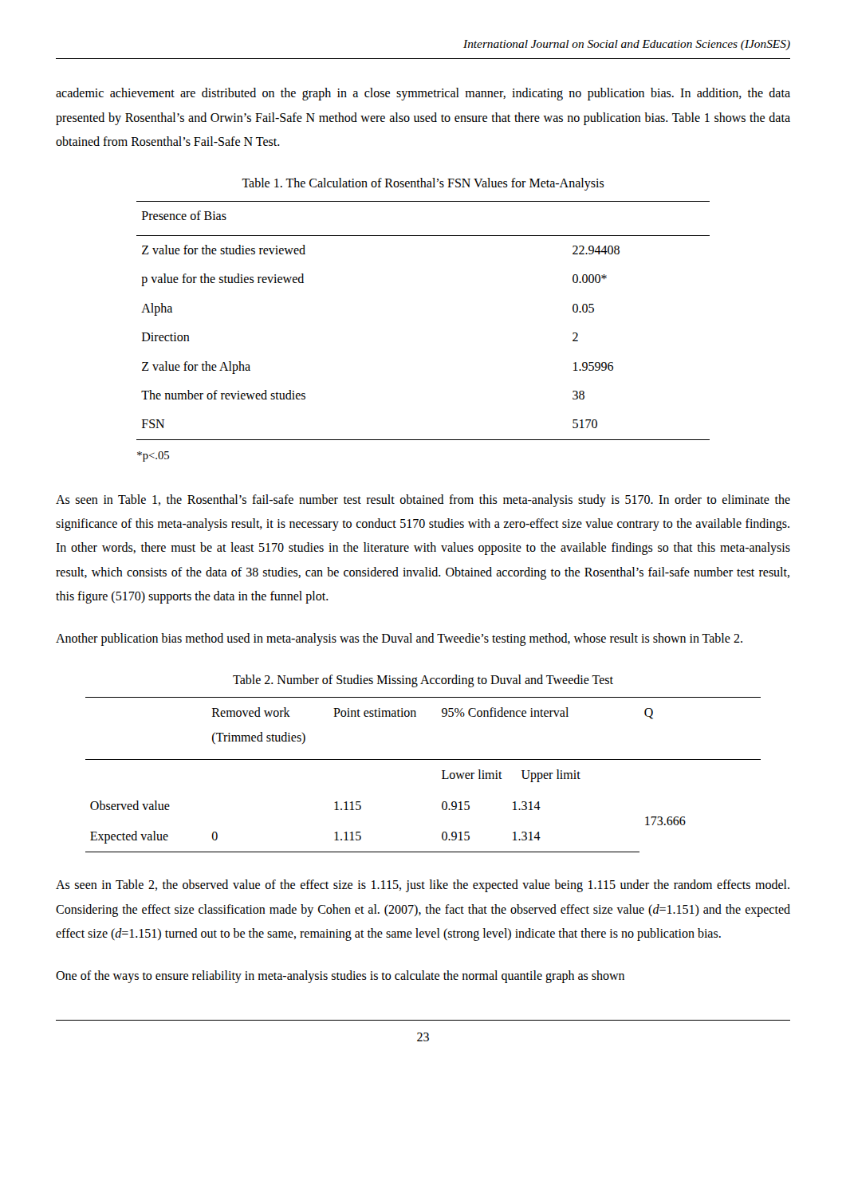International Journal on Social and Education Sciences (IJonSES)
academic achievement are distributed on the graph in a close symmetrical manner, indicating no publication bias. In addition, the data presented by Rosenthal’s and Orwin’s Fail-Safe N method were also used to ensure that there was no publication bias. Table 1 shows the data obtained from Rosenthal’s Fail-Safe N Test.
Table 1. The Calculation of Rosenthal’s FSN Values for Meta-Analysis
| Presence of Bias | |
| Z value for the studies reviewed | 22.94408 |
| p value for the studies reviewed | 0.000* |
| Alpha | 0.05 |
| Direction | 2 |
| Z value for the Alpha | 1.95996 |
| The number of reviewed studies | 38 |
| FSN | 5170 |
*p<.05
As seen in Table 1, the Rosenthal’s fail-safe number test result obtained from this meta-analysis study is 5170. In order to eliminate the significance of this meta-analysis result, it is necessary to conduct 5170 studies with a zero-effect size value contrary to the available findings. In other words, there must be at least 5170 studies in the literature with values opposite to the available findings so that this meta-analysis result, which consists of the data of 38 studies, can be considered invalid. Obtained according to the Rosenthal’s fail-safe number test result, this figure (5170) supports the data in the funnel plot.
Another publication bias method used in meta-analysis was the Duval and Tweedie’s testing method, whose result is shown in Table 2.
Table 2. Number of Studies Missing According to Duval and Tweedie Test
| | Removed work (Trimmed studies) | Point estimation | 95% Confidence interval | Q |
| --- | --- | --- | --- | --- |
| | | | Lower limit Upper limit | |
| Observed value | | 1.115 | 0.915 1.314 | 173.666 |
| Expected value | 0 | 1.115 | 0.915 1.314 |
As seen in Table 2, the observed value of the effect size is 1.115, just like the expected value being 1.115 under the random effects model. Considering the effect size classification made by Cohen et al. (2007), the fact that the observed effect size value (d=1.151) and the expected effect size (d=1.151) turned out to be the same, remaining at the same level (strong level) indicate that there is no publication bias.
One of the ways to ensure reliability in meta-analysis studies is to calculate the normal quantile graph as shown
23